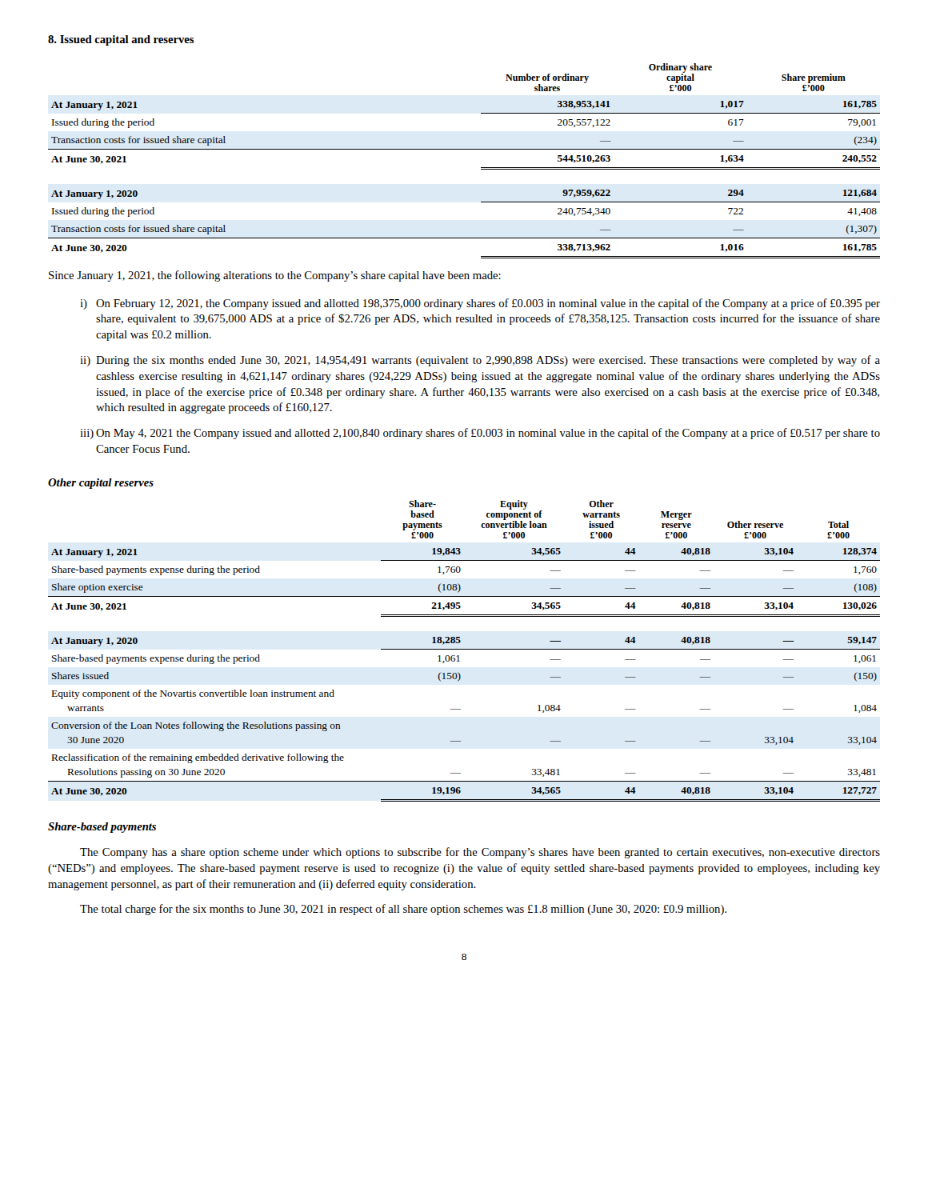8. Issued capital and reserves
| | Number of ordinary shares | Ordinary share capital £’000 | Share premium £’000 |
| --- | --- | --- | --- |
| At January 1, 2021 | 338,953,141 | 1,017 | 161,785 |
| Issued during the period | 205,557,122 | 617 | 79,001 |
| Transaction costs for issued share capital | — | — | (234) |
| At June 30, 2021 | 544,510,263 | 1,634 | 240,552 |
| At January 1, 2020 | 97,959,622 | 294 | 121,684 |
| Issued during the period | 240,754,340 | 722 | 41,408 |
| Transaction costs for issued share capital | — | — | (1,307) |
| At June 30, 2020 | 338,713,962 | 1,016 | 161,785 |
Since January 1, 2021, the following alterations to the Company’s share capital have been made:
i) On February 12, 2021, the Company issued and allotted 198,375,000 ordinary shares of £0.003 in nominal value in the capital of the Company at a price of £0.395 per share, equivalent to 39,675,000 ADS at a price of $2.726 per ADS, which resulted in proceeds of £78,358,125. Transaction costs incurred for the issuance of share capital was £0.2 million.
ii) During the six months ended June 30, 2021, 14,954,491 warrants (equivalent to 2,990,898 ADSs) were exercised. These transactions were completed by way of a cashless exercise resulting in 4,621,147 ordinary shares (924,229 ADSs) being issued at the aggregate nominal value of the ordinary shares underlying the ADSs issued, in place of the exercise price of £0.348 per ordinary share. A further 460,135 warrants were also exercised on a cash basis at the exercise price of £0.348, which resulted in aggregate proceeds of £160,127.
iii) On May 4, 2021 the Company issued and allotted 2,100,840 ordinary shares of £0.003 in nominal value in the capital of the Company at a price of £0.517 per share to Cancer Focus Fund.
Other capital reserves
| | Share- based payments £’000 | Equity component of convertible loan £’000 | Other warrants issued £’000 | Merger reserve £’000 | Other reserve £’000 | Total £’000 |
| --- | --- | --- | --- | --- | --- | --- |
| At January 1, 2021 | 19,843 | 34,565 | 44 | 40,818 | 33,104 | 128,374 |
| Share-based payments expense during the period | 1,760 | — | — | — | — | 1,760 |
| Share option exercise | (108) | — | — | — | — | (108) |
| At June 30, 2021 | 21,495 | 34,565 | 44 | 40,818 | 33,104 | 130,026 |
| At January 1, 2020 | 18,285 | — | 44 | 40,818 | — | 59,147 |
| Share-based payments expense during the period | 1,061 | — | — | — | — | 1,061 |
| Shares issued | (150) | — | — | — | — | (150) |
| Equity component of the Novartis convertible loan instrument and warrants | — | 1,084 | — | — | — | 1,084 |
| Conversion of the Loan Notes following the Resolutions passing on 30 June 2020 | — | — | — | — | 33,104 | 33,104 |
| Reclassification of the remaining embedded derivative following the Resolutions passing on 30 June 2020 | — | 33,481 | — | — | — | 33,481 |
| At June 30, 2020 | 19,196 | 34,565 | 44 | 40,818 | 33,104 | 127,727 |
Share-based payments
The Company has a share option scheme under which options to subscribe for the Company’s shares have been granted to certain executives, non-executive directors (“NEDs”) and employees. The share-based payment reserve is used to recognize (i) the value of equity settled share-based payments provided to employees, including key management personnel, as part of their remuneration and (ii) deferred equity consideration.
The total charge for the six months to June 30, 2021 in respect of all share option schemes was £1.8 million (June 30, 2020: £0.9 million).
8